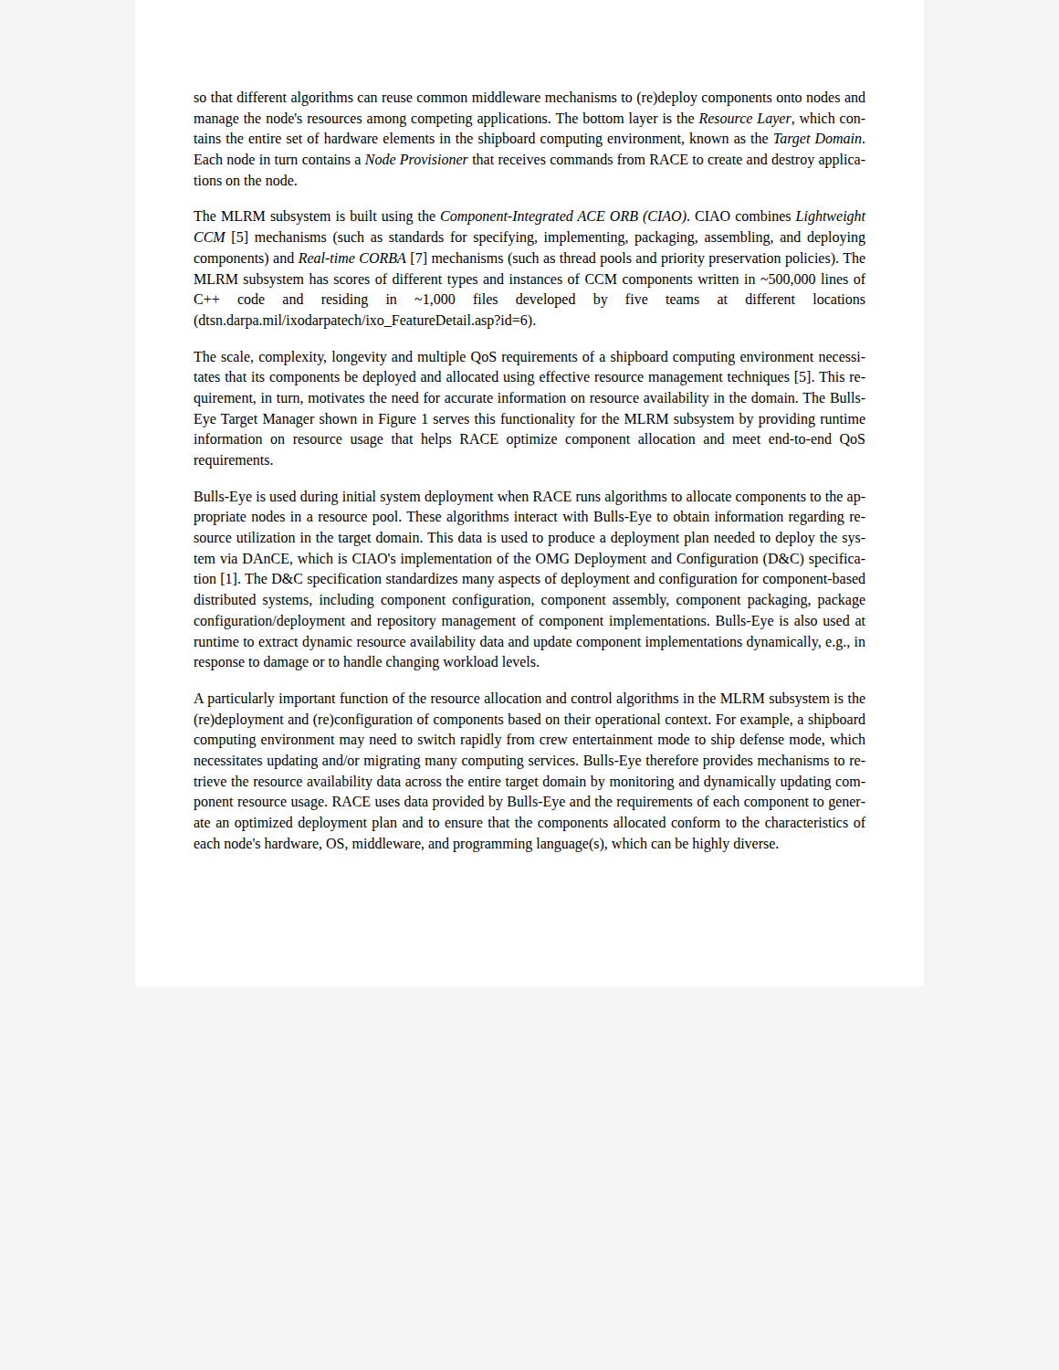so that different algorithms can reuse common middleware mechanisms to (re)deploy components onto nodes and manage the node's resources among competing applications. The bottom layer is the Resource Layer, which contains the entire set of hardware elements in the shipboard computing environment, known as the Target Domain. Each node in turn contains a Node Provisioner that receives commands from RACE to create and destroy applications on the node.
The MLRM subsystem is built using the Component-Integrated ACE ORB (CIAO). CIAO combines Lightweight CCM [5] mechanisms (such as standards for specifying, implementing, packaging, assembling, and deploying components) and Real-time CORBA [7] mechanisms (such as thread pools and priority preservation policies). The MLRM subsystem has scores of different types and instances of CCM components written in ~500,000 lines of C++ code and residing in ~1,000 files developed by five teams at different locations (dtsn.darpa.mil/ixodarpatech/ixo_FeatureDetail.asp?id=6).
The scale, complexity, longevity and multiple QoS requirements of a shipboard computing environment necessitates that its components be deployed and allocated using effective resource management techniques [5]. This requirement, in turn, motivates the need for accurate information on resource availability in the domain. The Bulls-Eye Target Manager shown in Figure 1 serves this functionality for the MLRM subsystem by providing runtime information on resource usage that helps RACE optimize component allocation and meet end-to-end QoS requirements.
Bulls-Eye is used during initial system deployment when RACE runs algorithms to allocate components to the appropriate nodes in a resource pool. These algorithms interact with Bulls-Eye to obtain information regarding resource utilization in the target domain. This data is used to produce a deployment plan needed to deploy the system via DAnCE, which is CIAO's implementation of the OMG Deployment and Configuration (D&C) specification [1]. The D&C specification standardizes many aspects of deployment and configuration for component-based distributed systems, including component configuration, component assembly, component packaging, package configuration/deployment and repository management of component implementations. Bulls-Eye is also used at runtime to extract dynamic resource availability data and update component implementations dynamically, e.g., in response to damage or to handle changing workload levels.
A particularly important function of the resource allocation and control algorithms in the MLRM subsystem is the (re)deployment and (re)configuration of components based on their operational context. For example, a shipboard computing environment may need to switch rapidly from crew entertainment mode to ship defense mode, which necessitates updating and/or migrating many computing services. Bulls-Eye therefore provides mechanisms to retrieve the resource availability data across the entire target domain by monitoring and dynamically updating component resource usage. RACE uses data provided by Bulls-Eye and the requirements of each component to generate an optimized deployment plan and to ensure that the components allocated conform to the characteristics of each node's hardware, OS, middleware, and programming language(s), which can be highly diverse.